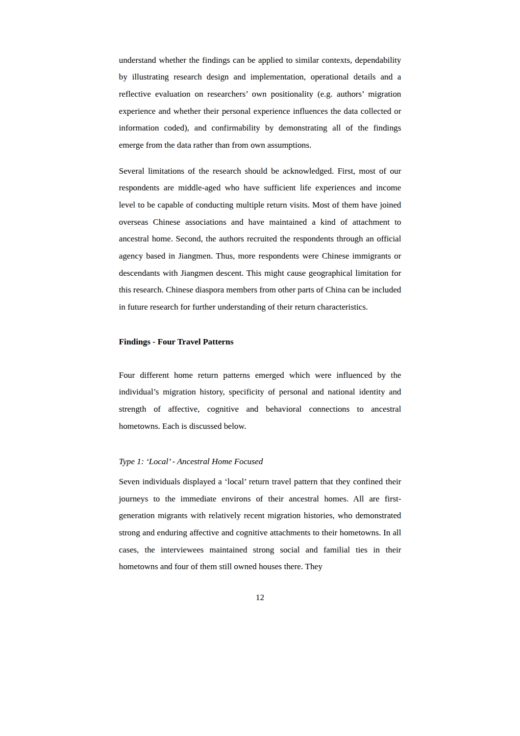understand whether the findings can be applied to similar contexts, dependability by illustrating research design and implementation, operational details and a reflective evaluation on researchers’ own positionality (e.g. authors’ migration experience and whether their personal experience influences the data collected or information coded), and confirmability by demonstrating all of the findings emerge from the data rather than from own assumptions.
Several limitations of the research should be acknowledged. First, most of our respondents are middle-aged who have sufficient life experiences and income level to be capable of conducting multiple return visits. Most of them have joined overseas Chinese associations and have maintained a kind of attachment to ancestral home. Second, the authors recruited the respondents through an official agency based in Jiangmen. Thus, more respondents were Chinese immigrants or descendants with Jiangmen descent. This might cause geographical limitation for this research. Chinese diaspora members from other parts of China can be included in future research for further understanding of their return characteristics.
Findings - Four Travel Patterns
Four different home return patterns emerged which were influenced by the individual’s migration history, specificity of personal and national identity and strength of affective, cognitive and behavioral connections to ancestral hometowns. Each is discussed below.
Type 1: ‘Local’ - Ancestral Home Focused
Seven individuals displayed a ‘local’ return travel pattern that they confined their journeys to the immediate environs of their ancestral homes. All are first-generation migrants with relatively recent migration histories, who demonstrated strong and enduring affective and cognitive attachments to their hometowns. In all cases, the interviewees maintained strong social and familial ties in their hometowns and four of them still owned houses there. They
12